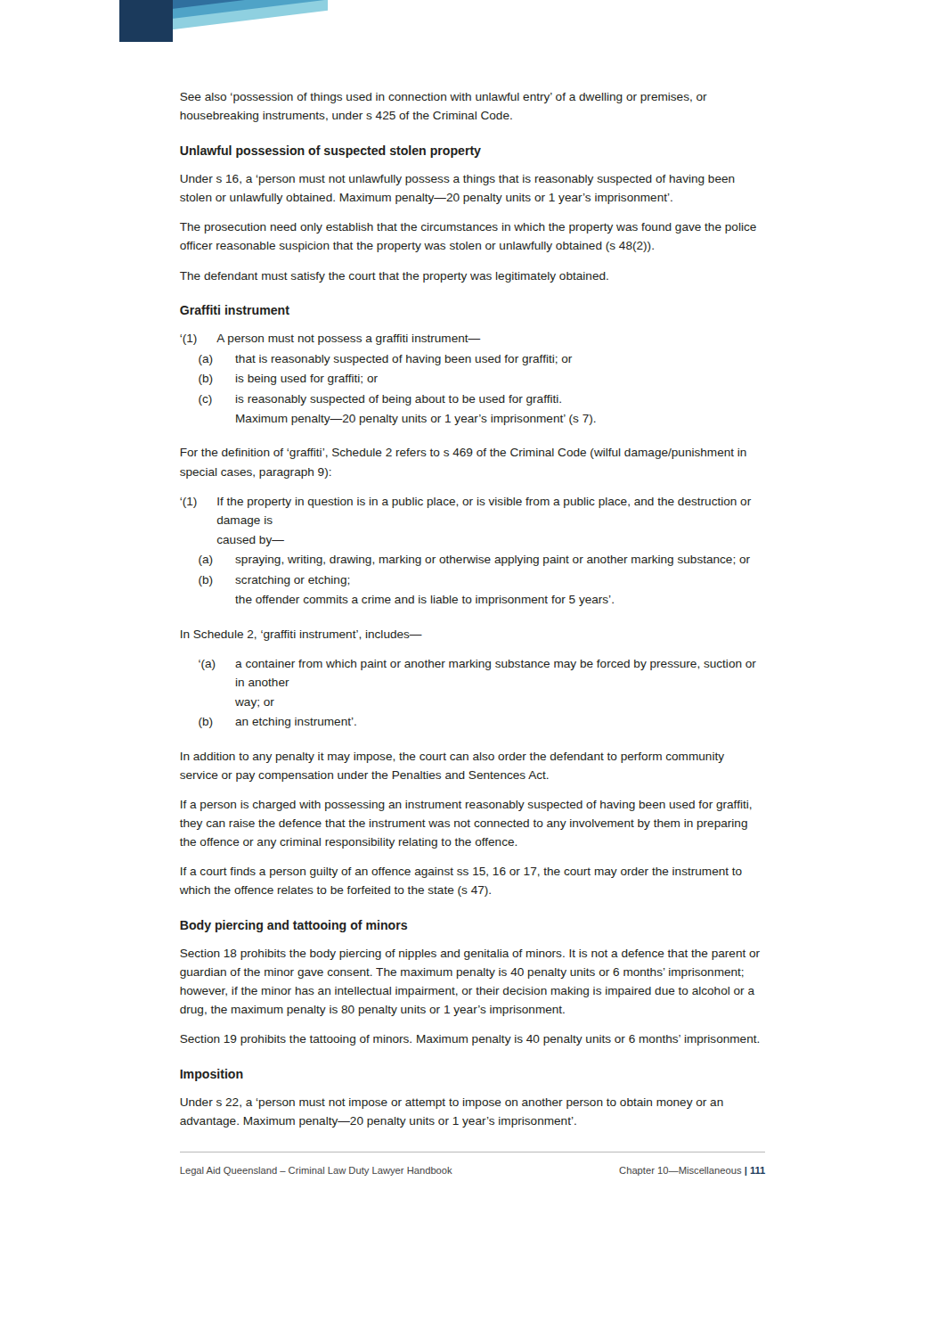See also ‘possession of things used in connection with unlawful entry’ of a dwelling or premises, or housebreaking instruments, under s 425 of the Criminal Code.
Unlawful possession of suspected stolen property
Under s 16, a ‘person must not unlawfully possess a things that is reasonably suspected of having been stolen or unlawfully obtained. Maximum penalty—20 penalty units or 1 year’s imprisonment’.
The prosecution need only establish that the circumstances in which the property was found gave the police officer reasonable suspicion that the property was stolen or unlawfully obtained (s 48(2)).
The defendant must satisfy the court that the property was legitimately obtained.
Graffiti instrument
‘(1) A person must not possess a graffiti instrument—
(a) that is reasonably suspected of having been used for graffiti; or
(b) is being used for graffiti; or
(c) is reasonably suspected of being about to be used for graffiti.
Maximum penalty—20 penalty units or 1 year’s imprisonment’ (s 7).
For the definition of ‘graffiti’, Schedule 2 refers to s 469 of the Criminal Code (wilful damage/punishment in special cases, paragraph 9):
‘(1) If the property in question is in a public place, or is visible from a public place, and the destruction or damage is
caused by—
(a) spraying, writing, drawing, marking or otherwise applying paint or another marking substance; or
(b) scratching or etching;
the offender commits a crime and is liable to imprisonment for 5 years’.
In Schedule 2, ‘graffiti instrument’, includes—
‘(a) a container from which paint or another marking substance may be forced by pressure, suction or in another
way; or
(b) an etching instrument’.
In addition to any penalty it may impose, the court can also order the defendant to perform community service or pay compensation under the Penalties and Sentences Act.
If a person is charged with possessing an instrument reasonably suspected of having been used for graffiti, they can raise the defence that the instrument was not connected to any involvement by them in preparing the offence or any criminal responsibility relating to the offence.
If a court finds a person guilty of an offence against ss 15, 16 or 17, the court may order the instrument to which the offence relates to be forfeited to the state (s 47).
Body piercing and tattooing of minors
Section 18 prohibits the body piercing of nipples and genitalia of minors. It is not a defence that the parent or guardian of the minor gave consent. The maximum penalty is 40 penalty units or 6 months’ imprisonment; however, if the minor has an intellectual impairment, or their decision making is impaired due to alcohol or a drug, the maximum penalty is 80 penalty units or 1 year’s imprisonment.
Section 19 prohibits the tattooing of minors. Maximum penalty is 40 penalty units or 6 months’ imprisonment.
Imposition
Under s 22, a ‘person must not impose or attempt to impose on another person to obtain money or an advantage. Maximum penalty—20 penalty units or 1 year’s imprisonment’.
Legal Aid Queensland – Criminal Law Duty Lawyer Handbook
Chapter 10—Miscellaneous | 111